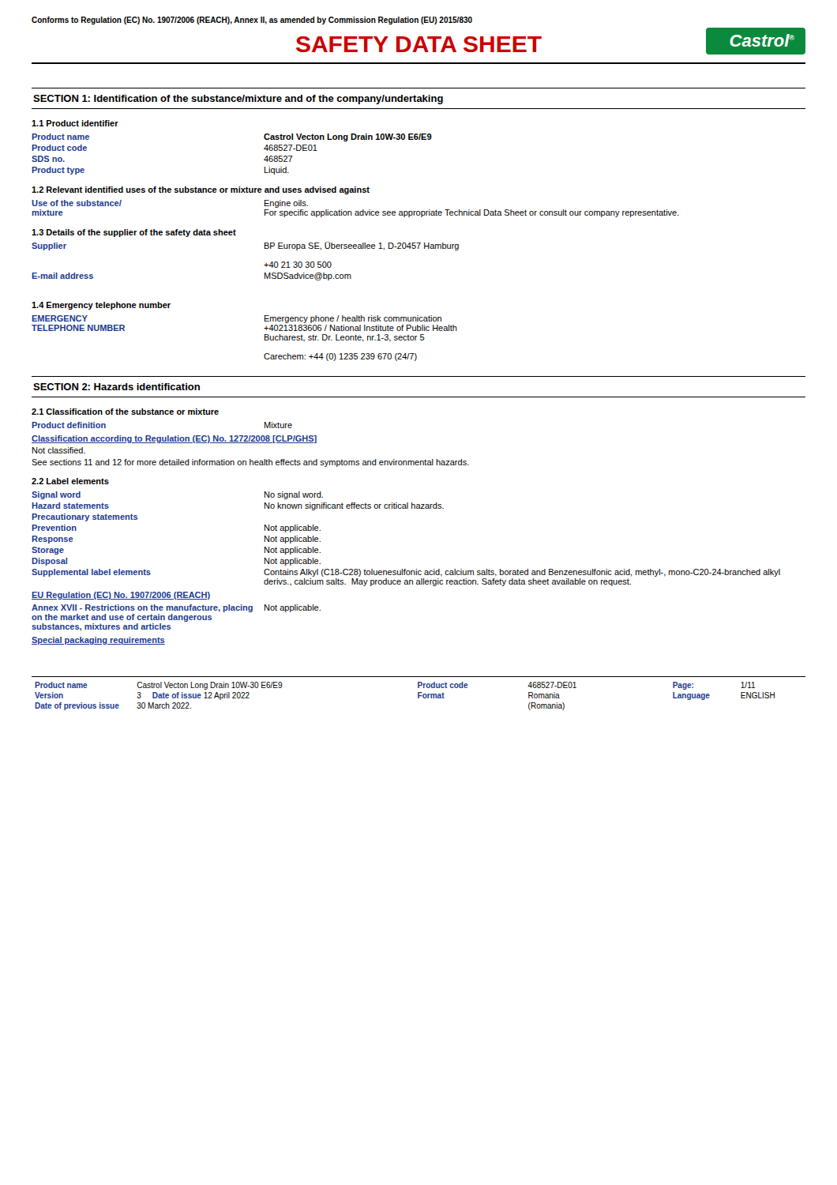Conforms to Regulation (EC) No. 1907/2006 (REACH), Annex II, as amended by Commission Regulation (EU) 2015/830
SAFETY DATA SHEET
Castrol®
SECTION 1: Identification of the substance/mixture and of the company/undertaking
1.1 Product identifier
| Product name | Castrol Vecton Long Drain 10W-30 E6/E9 |
| Product code | 468527-DE01 |
| SDS no. | 468527 |
| Product type | Liquid. |
1.2 Relevant identified uses of the substance or mixture and uses advised against
| Use of the substance/ mixture | Engine oils. For specific application advice see appropriate Technical Data Sheet or consult our company representative. |
1.3 Details of the supplier of the safety data sheet
| Supplier | BP Europa SE, Überseeallee 1, D-20457 Hamburg +40 21 30 30 500 |
| E-mail address | MSDSadvice@bp.com |
1.4 Emergency telephone number
| EMERGENCY TELEPHONE NUMBER | Emergency phone / health risk communication +40213183606 / National Institute of Public Health Bucharest, str. Dr. Leonte, nr.1-3, sector 5 Carechem: +44 (0) 1235 239 670 (24/7) |
SECTION 2: Hazards identification
2.1 Classification of the substance or mixture
| Product definition | Mixture |
Classification according to Regulation (EC) No. 1272/2008 [CLP/GHS]
Not classified.
See sections 11 and 12 for more detailed information on health effects and symptoms and environmental hazards.
2.2 Label elements
| Signal word | No signal word. |
| Hazard statements | No known significant effects or critical hazards. |
| Precautionary statements | |
| Prevention | Not applicable. |
| Response | Not applicable. |
| Storage | Not applicable. |
| Disposal | Not applicable. |
| Supplemental label elements | Contains Alkyl (C18-C28) toluenesulfonic acid, calcium salts, borated and Benzenesulfonic acid, methyl-, mono-C20-24-branched alkyl derivs., calcium salts. May produce an allergic reaction. Safety data sheet available on request. |
EU Regulation (EC) No. 1907/2006 (REACH)
| Annex XVII - Restrictions on the manufacture, placing on the market and use of certain dangerous substances, mixtures and articles | Not applicable. |
Special packaging requirements
| Product name | Castrol Vecton Long Drain 10W-30 E6/E9 | Product code | 468527-DE01 | Page: | 1/11 |
| Version | 3 Date of issue 12 April 2022 | Format | Romania | Language | ENGLISH |
| Date of previous issue | 30 March 2022. | | (Romania) | | |